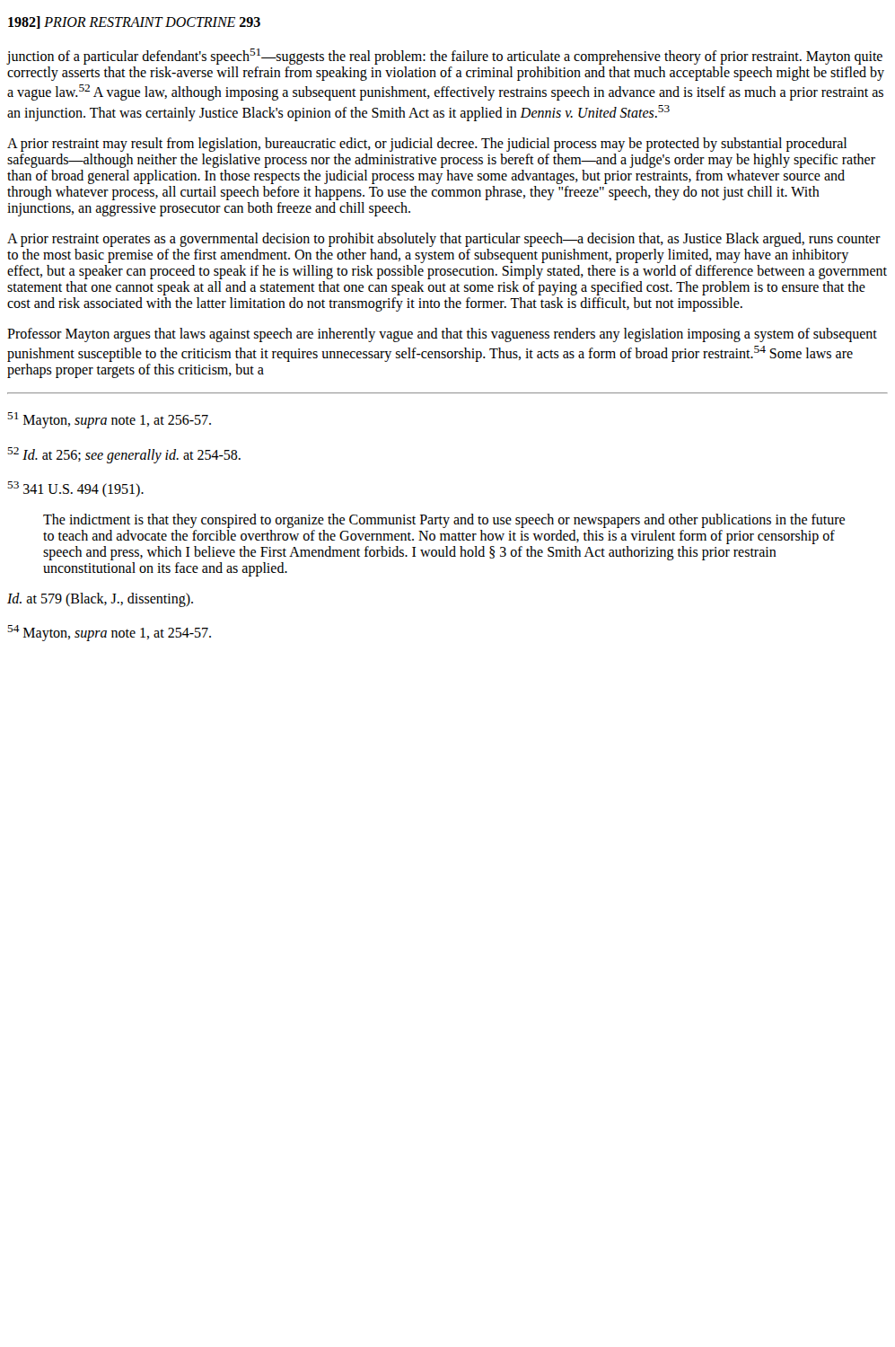1982] PRIOR RESTRAINT DOCTRINE 293
junction of a particular defendant's speech51—suggests the real problem: the failure to articulate a comprehensive theory of prior restraint. Mayton quite correctly asserts that the risk-averse will refrain from speaking in violation of a criminal prohibition and that much acceptable speech might be stifled by a vague law.52 A vague law, although imposing a subsequent punishment, effectively restrains speech in advance and is itself as much a prior restraint as an injunction. That was certainly Justice Black's opinion of the Smith Act as it applied in Dennis v. United States.53
A prior restraint may result from legislation, bureaucratic edict, or judicial decree. The judicial process may be protected by substantial procedural safeguards—although neither the legislative process nor the administrative process is bereft of them—and a judge's order may be highly specific rather than of broad general application. In those respects the judicial process may have some advantages, but prior restraints, from whatever source and through whatever process, all curtail speech before it happens. To use the common phrase, they "freeze" speech, they do not just chill it. With injunctions, an aggressive prosecutor can both freeze and chill speech.
A prior restraint operates as a governmental decision to prohibit absolutely that particular speech—a decision that, as Justice Black argued, runs counter to the most basic premise of the first amendment. On the other hand, a system of subsequent punishment, properly limited, may have an inhibitory effect, but a speaker can proceed to speak if he is willing to risk possible prosecution. Simply stated, there is a world of difference between a government statement that one cannot speak at all and a statement that one can speak out at some risk of paying a specified cost. The problem is to ensure that the cost and risk associated with the latter limitation do not transmogrify it into the former. That task is difficult, but not impossible.
Professor Mayton argues that laws against speech are inherently vague and that this vagueness renders any legislation imposing a system of subsequent punishment susceptible to the criticism that it requires unnecessary self-censorship. Thus, it acts as a form of broad prior restraint.54 Some laws are perhaps proper targets of this criticism, but a
51 Mayton, supra note 1, at 256-57.
52 Id. at 256; see generally id. at 254-58.
53 341 U.S. 494 (1951).
The indictment is that they conspired to organize the Communist Party and to use speech or newspapers and other publications in the future to teach and advocate the forcible overthrow of the Government. No matter how it is worded, this is a virulent form of prior censorship of speech and press, which I believe the First Amendment forbids. I would hold § 3 of the Smith Act authorizing this prior restrain unconstitutional on its face and as applied.
Id. at 579 (Black, J., dissenting).
54 Mayton, supra note 1, at 254-57.